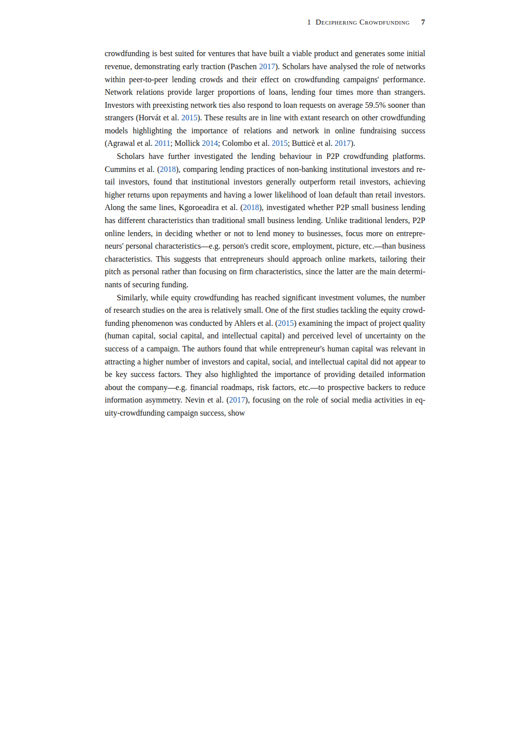1 Deciphering Crowdfunding 7
crowdfunding is best suited for ventures that have built a viable product and generates some initial revenue, demonstrating early traction (Paschen 2017). Scholars have analysed the role of networks within peer-to-peer lending crowds and their effect on crowdfunding campaigns' performance. Network relations provide larger proportions of loans, lending four times more than strangers. Investors with preexisting network ties also respond to loan requests on average 59.5% sooner than strangers (Horvát et al. 2015). These results are in line with extant research on other crowdfunding models highlighting the importance of relations and network in online fundraising success (Agrawal et al. 2011; Mollick 2014; Colombo et al. 2015; Butticè et al. 2017).
Scholars have further investigated the lending behaviour in P2P crowdfunding platforms. Cummins et al. (2018), comparing lending practices of non-banking institutional investors and retail investors, found that institutional investors generally outperform retail investors, achieving higher returns upon repayments and having a lower likelihood of loan default than retail investors. Along the same lines, Kgoroeadira et al. (2018), investigated whether P2P small business lending has different characteristics than traditional small business lending. Unlike traditional lenders, P2P online lenders, in deciding whether or not to lend money to businesses, focus more on entrepreneurs' personal characteristics—e.g. person's credit score, employment, picture, etc.—than business characteristics. This suggests that entrepreneurs should approach online markets, tailoring their pitch as personal rather than focusing on firm characteristics, since the latter are the main determinants of securing funding.
Similarly, while equity crowdfunding has reached significant investment volumes, the number of research studies on the area is relatively small. One of the first studies tackling the equity crowdfunding phenomenon was conducted by Ahlers et al. (2015) examining the impact of project quality (human capital, social capital, and intellectual capital) and perceived level of uncertainty on the success of a campaign. The authors found that while entrepreneur's human capital was relevant in attracting a higher number of investors and capital, social, and intellectual capital did not appear to be key success factors. They also highlighted the importance of providing detailed information about the company—e.g. financial roadmaps, risk factors, etc.—to prospective backers to reduce information asymmetry. Nevin et al. (2017), focusing on the role of social media activities in equity-crowdfunding campaign success, show